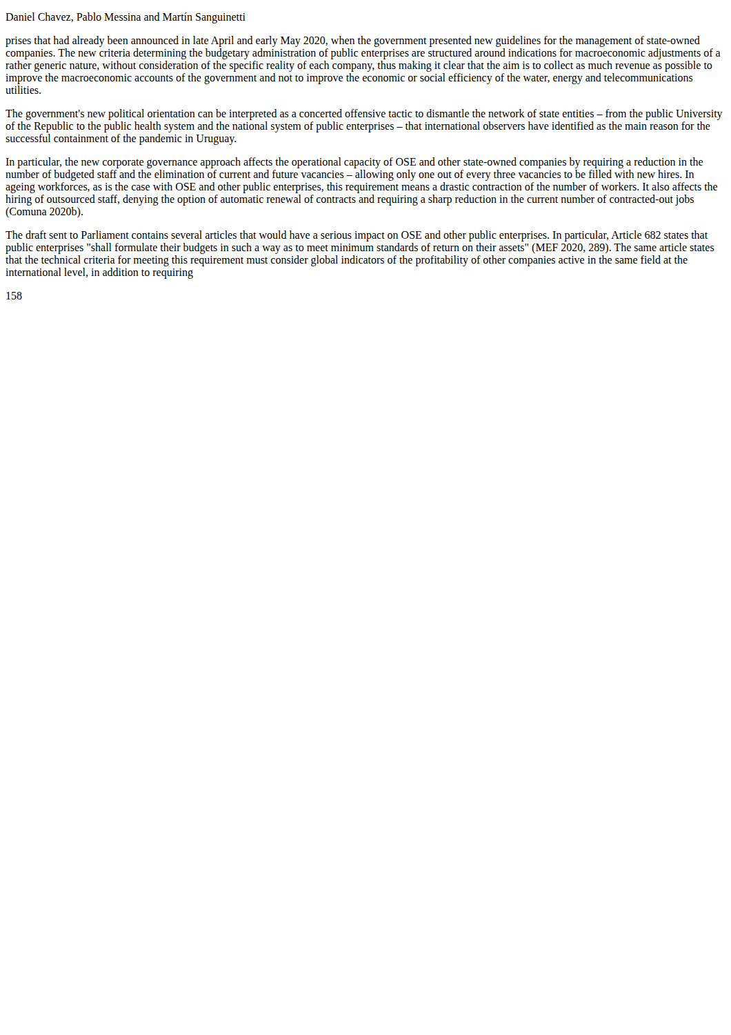Daniel Chavez, Pablo Messina and Martín Sanguinetti
prises that had already been announced in late April and early May 2020, when the government presented new guidelines for the management of state-owned companies. The new criteria determining the budgetary administration of public enterprises are structured around indications for macroeconomic adjustments of a rather generic nature, without consideration of the specific reality of each company, thus making it clear that the aim is to collect as much revenue as possible to improve the macroeconomic accounts of the government and not to improve the economic or social efficiency of the water, energy and telecommunications utilities.
The government's new political orientation can be interpreted as a concerted offensive tactic to dismantle the network of state entities – from the public University of the Republic to the public health system and the national system of public enterprises – that international observers have identified as the main reason for the successful containment of the pandemic in Uruguay.
In particular, the new corporate governance approach affects the operational capacity of OSE and other state-owned companies by requiring a reduction in the number of budgeted staff and the elimination of current and future vacancies – allowing only one out of every three vacancies to be filled with new hires. In ageing workforces, as is the case with OSE and other public enterprises, this requirement means a drastic contraction of the number of workers. It also affects the hiring of outsourced staff, denying the option of automatic renewal of contracts and requiring a sharp reduction in the current number of contracted-out jobs (Comuna 2020b).
The draft sent to Parliament contains several articles that would have a serious impact on OSE and other public enterprises. In particular, Article 682 states that public enterprises "shall formulate their budgets in such a way as to meet minimum standards of return on their assets" (MEF 2020, 289). The same article states that the technical criteria for meeting this requirement must consider global indicators of the profitability of other companies active in the same field at the international level, in addition to requiring
158